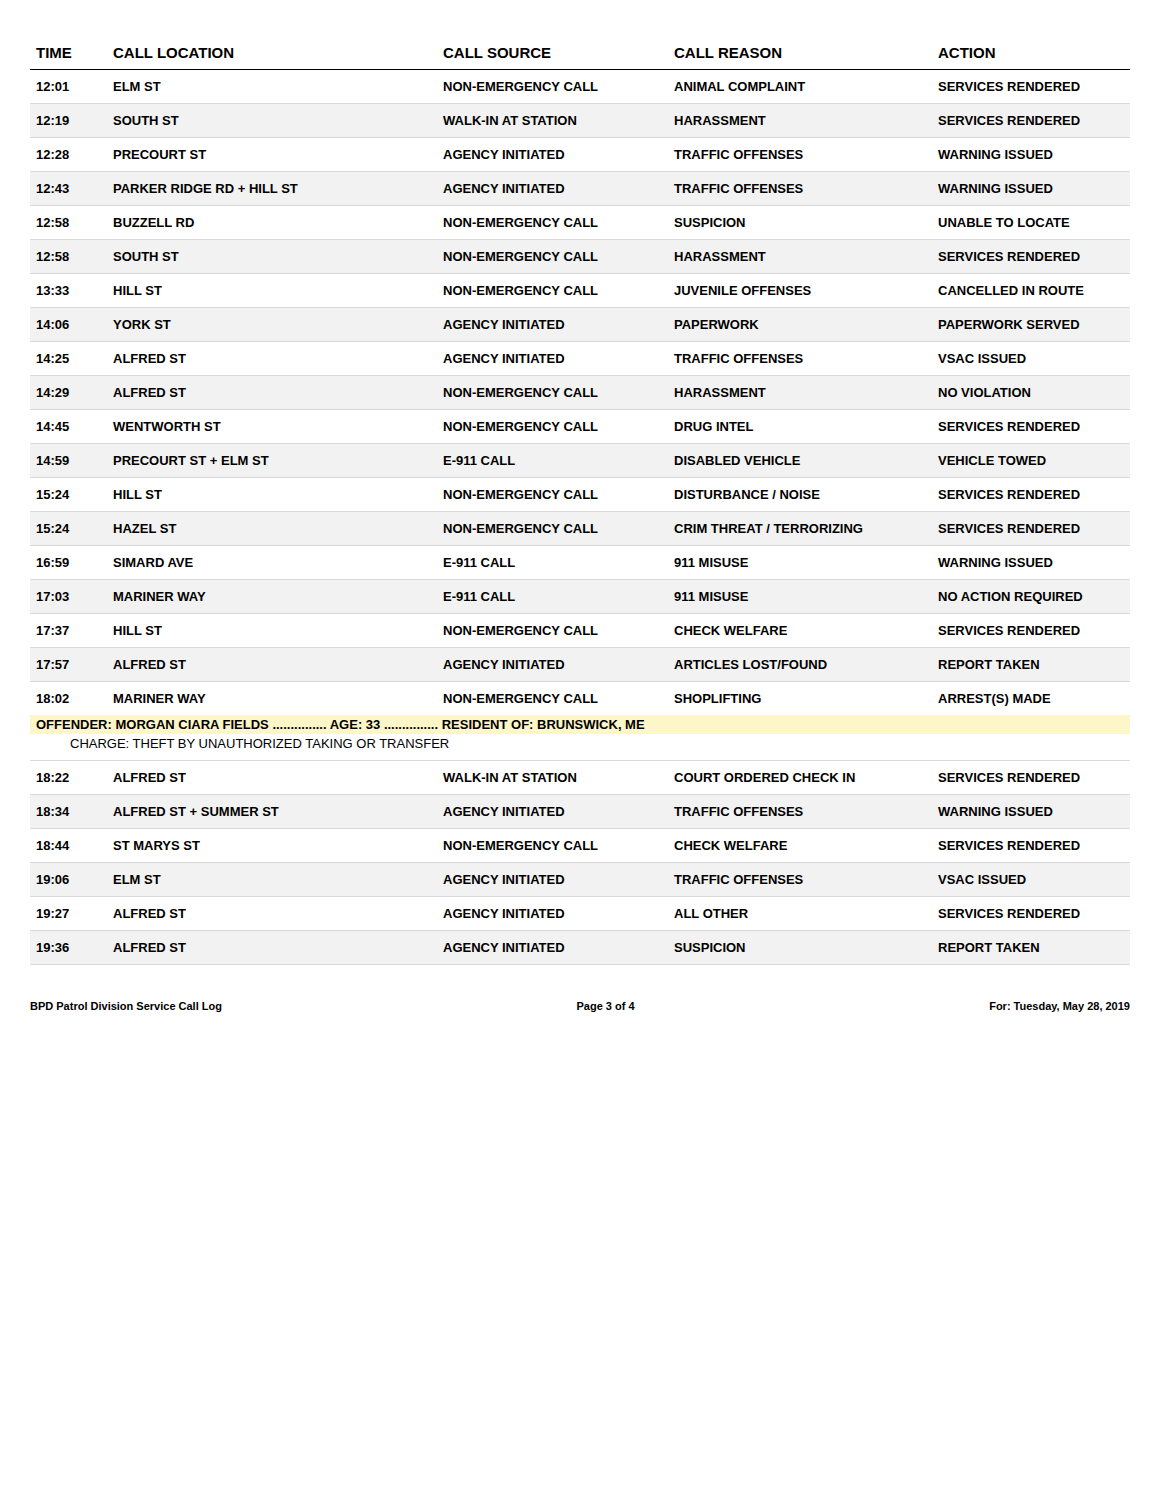| TIME | CALL LOCATION | CALL SOURCE | CALL REASON | ACTION |
| --- | --- | --- | --- | --- |
| 12:01 | ELM ST | NON-EMERGENCY CALL | ANIMAL COMPLAINT | SERVICES RENDERED |
| 12:19 | SOUTH ST | WALK-IN AT STATION | HARASSMENT | SERVICES RENDERED |
| 12:28 | PRECOURT ST | AGENCY INITIATED | TRAFFIC OFFENSES | WARNING ISSUED |
| 12:43 | PARKER RIDGE RD + HILL ST | AGENCY INITIATED | TRAFFIC OFFENSES | WARNING ISSUED |
| 12:58 | BUZZELL RD | NON-EMERGENCY CALL | SUSPICION | UNABLE TO LOCATE |
| 12:58 | SOUTH ST | NON-EMERGENCY CALL | HARASSMENT | SERVICES RENDERED |
| 13:33 | HILL ST | NON-EMERGENCY CALL | JUVENILE OFFENSES | CANCELLED IN ROUTE |
| 14:06 | YORK ST | AGENCY INITIATED | PAPERWORK | PAPERWORK SERVED |
| 14:25 | ALFRED ST | AGENCY INITIATED | TRAFFIC OFFENSES | VSAC ISSUED |
| 14:29 | ALFRED ST | NON-EMERGENCY CALL | HARASSMENT | NO VIOLATION |
| 14:45 | WENTWORTH ST | NON-EMERGENCY CALL | DRUG INTEL | SERVICES RENDERED |
| 14:59 | PRECOURT ST + ELM ST | E-911 CALL | DISABLED VEHICLE | VEHICLE TOWED |
| 15:24 | HILL ST | NON-EMERGENCY CALL | DISTURBANCE / NOISE | SERVICES RENDERED |
| 15:24 | HAZEL ST | NON-EMERGENCY CALL | CRIM THREAT / TERRORIZING | SERVICES RENDERED |
| 16:59 | SIMARD AVE | E-911 CALL | 911 MISUSE | WARNING ISSUED |
| 17:03 | MARINER WAY | E-911 CALL | 911 MISUSE | NO ACTION REQUIRED |
| 17:37 | HILL ST | NON-EMERGENCY CALL | CHECK WELFARE | SERVICES RENDERED |
| 17:57 | ALFRED ST | AGENCY INITIATED | ARTICLES LOST/FOUND | REPORT TAKEN |
| 18:02 | MARINER WAY | NON-EMERGENCY CALL | SHOPLIFTING | ARREST(S) MADE |
| OFFENDER: MORGAN CIARA FIELDS ............... AGE: 33 ............... RESIDENT OF: BRUNSWICK, ME |
| CHARGE: THEFT BY UNAUTHORIZED TAKING OR TRANSFER |
| 18:22 | ALFRED ST | WALK-IN AT STATION | COURT ORDERED CHECK IN | SERVICES RENDERED |
| 18:34 | ALFRED ST + SUMMER ST | AGENCY INITIATED | TRAFFIC OFFENSES | WARNING ISSUED |
| 18:44 | ST MARYS ST | NON-EMERGENCY CALL | CHECK WELFARE | SERVICES RENDERED |
| 19:06 | ELM ST | AGENCY INITIATED | TRAFFIC OFFENSES | VSAC ISSUED |
| 19:27 | ALFRED ST | AGENCY INITIATED | ALL OTHER | SERVICES RENDERED |
| 19:36 | ALFRED ST | AGENCY INITIATED | SUSPICION | REPORT TAKEN |
BPD Patrol Division Service Call Log Page 3 of 4 For: Tuesday, May 28, 2019